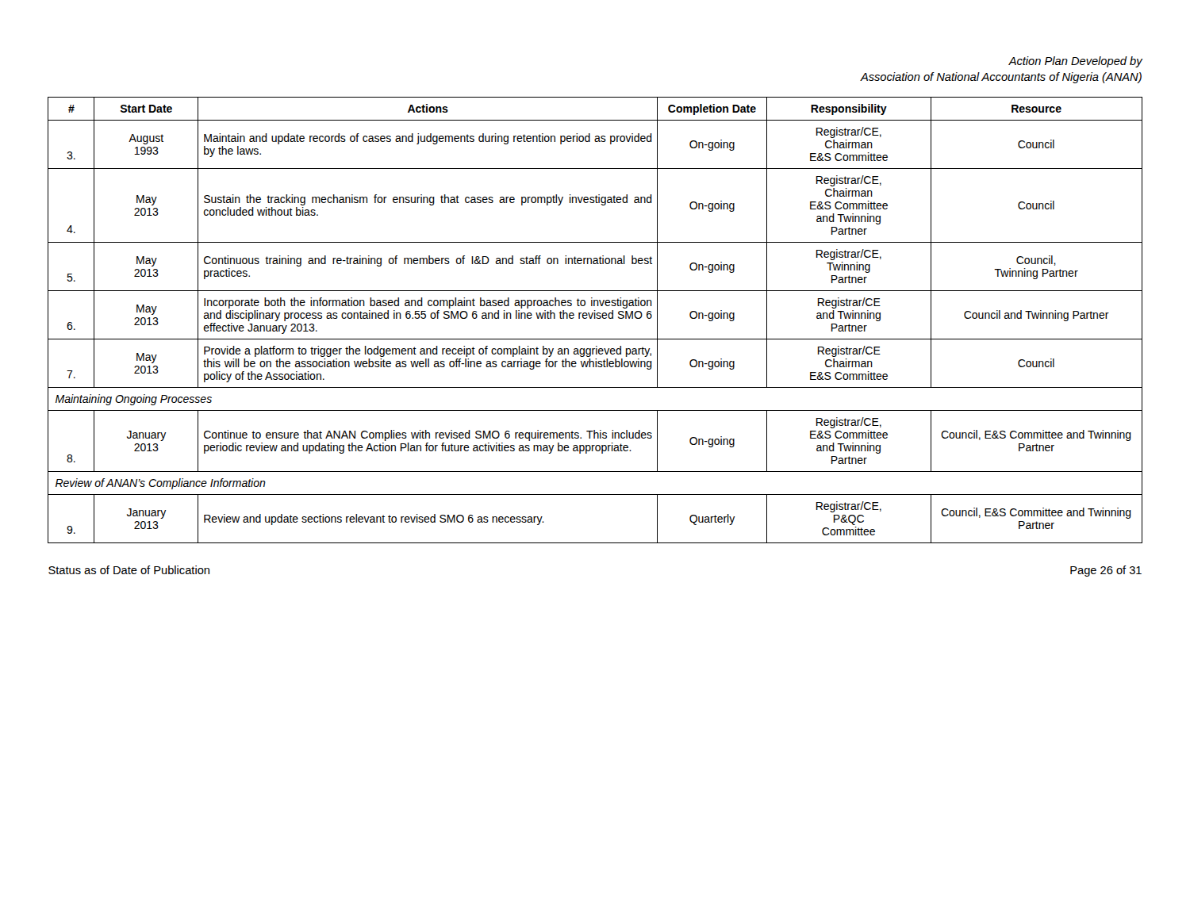Action Plan Developed by
Association of National Accountants of Nigeria (ANAN)
| # | Start Date | Actions | Completion Date | Responsibility | Resource |
| --- | --- | --- | --- | --- | --- |
| 3. | August 1993 | Maintain and update records of cases and judgements during retention period as provided by the laws. | On-going | Registrar/CE, Chairman E&S Committee | Council |
| 4. | May 2013 | Sustain the tracking mechanism for ensuring that cases are promptly investigated and concluded without bias. | On-going | Registrar/CE, Chairman E&S Committee and Twinning Partner | Council |
| 5. | May 2013 | Continuous training and re-training of members of I&D and staff on international best practices. | On-going | Registrar/CE, Twinning Partner | Council, Twinning Partner |
| 6. | May 2013 | Incorporate both the information based and complaint based approaches to investigation and disciplinary process as contained in 6.55 of SMO 6 and in line with the revised SMO 6 effective January 2013. | On-going | Registrar/CE and Twinning Partner | Council and Twinning Partner |
| 7. | May 2013 | Provide a platform to trigger the lodgement and receipt of complaint by an aggrieved party, this will be on the association website as well as off-line as carriage for the whistleblowing policy of the Association. | On-going | Registrar/CE Chairman E&S Committee | Council |
| Maintaining Ongoing Processes |
| 8. | January 2013 | Continue to ensure that ANAN Complies with revised SMO 6 requirements. This includes periodic review and updating the Action Plan for future activities as may be appropriate. | On-going | Registrar/CE, E&S Committee and Twinning Partner | Council, E&S Committee and Twinning Partner |
| Review of ANAN’s Compliance Information |
| 9. | January 2013 | Review and update sections relevant to revised SMO 6 as necessary. | Quarterly | Registrar/CE, P&QC Committee | Council, E&S Committee and Twinning Partner |
Status as of Date of Publication Page 26 of 31